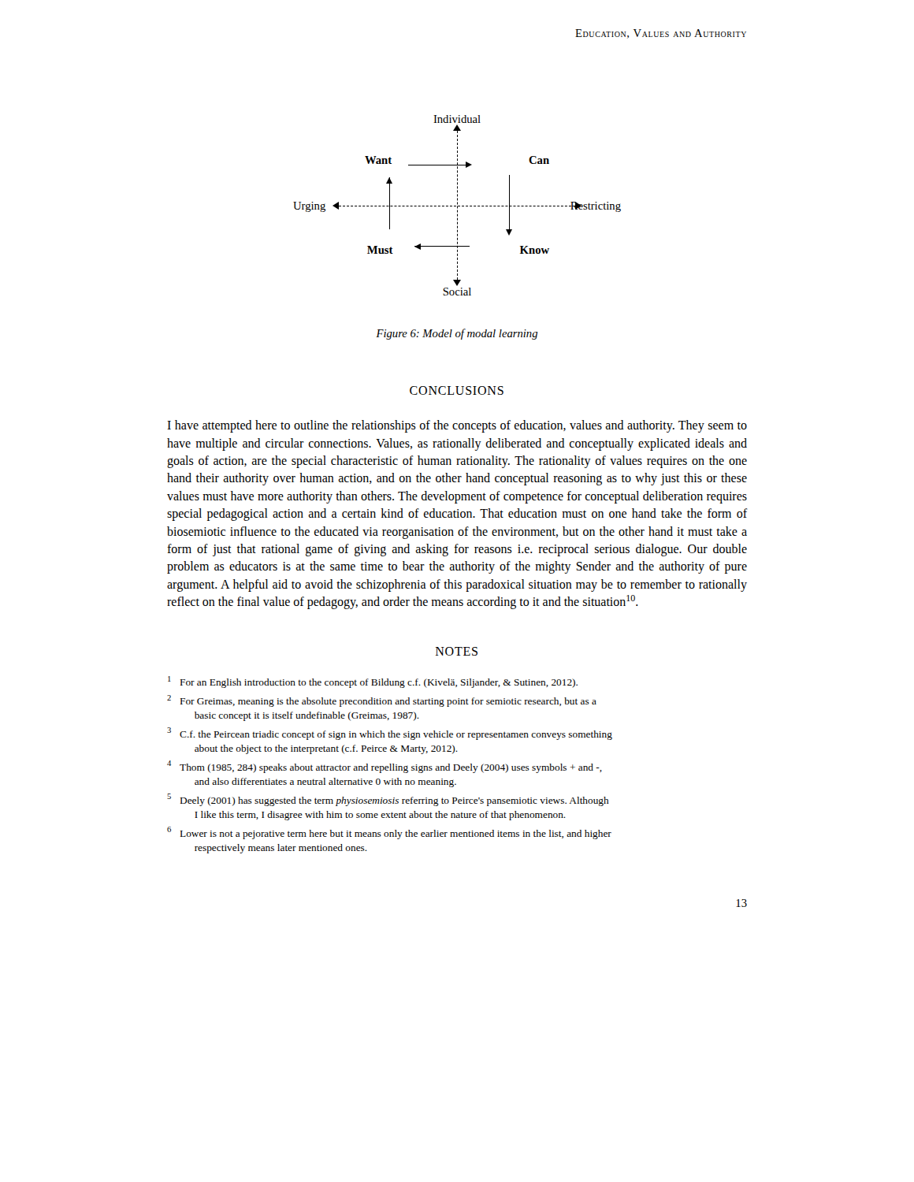Education, Values and Authority
Individual Social Urging Restricting Want Can Must Know
Figure 6: Model of modal learning
CONCLUSIONS
I have attempted here to outline the relationships of the concepts of education, values and authority. They seem to have multiple and circular connections. Values, as rationally deliberated and conceptually explicated ideals and goals of action, are the special characteristic of human rationality. The rationality of values requires on the one hand their authority over human action, and on the other hand conceptual reasoning as to why just this or these values must have more authority than others. The development of competence for conceptual deliberation requires special pedagogical action and a certain kind of education. That education must on one hand take the form of biosemiotic influence to the educated via reorganisation of the environment, but on the other hand it must take a form of just that rational game of giving and asking for reasons i.e. reciprocal serious dialogue. Our double problem as educators is at the same time to bear the authority of the mighty Sender and the authority of pure argument. A helpful aid to avoid the schizophrenia of this paradoxical situation may be to remember to rationally reflect on the final value of pedagogy, and order the means according to it and the situation10.
NOTES
1 For an English introduction to the concept of Bildung c.f. (Kivelä, Siljander, & Sutinen, 2012).
2 For Greimas, meaning is the absolute precondition and starting point for semiotic research, but as a basic concept it is itself undefinable (Greimas, 1987).
3 C.f. the Peircean triadic concept of sign in which the sign vehicle or representamen conveys something about the object to the interpretant (c.f. Peirce & Marty, 2012).
4 Thom (1985, 284) speaks about attractor and repelling signs and Deely (2004) uses symbols + and -, and also differentiates a neutral alternative 0 with no meaning.
5 Deely (2001) has suggested the term physiosemiosis referring to Peirce's pansemiotic views. Although I like this term, I disagree with him to some extent about the nature of that phenomenon.
6 Lower is not a pejorative term here but it means only the earlier mentioned items in the list, and higher respectively means later mentioned ones.
13